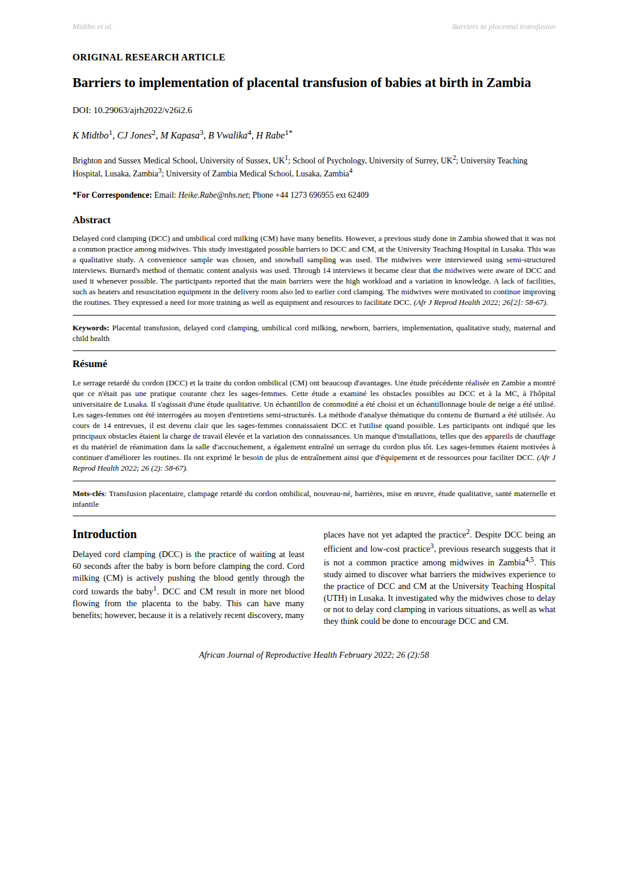Midtbo et al. Barriers to placental transfusion
ORIGINAL RESEARCH ARTICLE
Barriers to implementation of placental transfusion of babies at birth in Zambia
DOI: 10.29063/ajrh2022/v26i2.6
K Midtbo1, CJ Jones2, M Kapasa3, B Vwalika4, H Rabe1*
Brighton and Sussex Medical School, University of Sussex, UK1; School of Psychology, University of Surrey, UK2; University Teaching Hospital, Lusaka, Zambia3; University of Zambia Medical School, Lusaka, Zambia4
*For Correspondence: Email: Heike.Rabe@nhs.net; Phone +44 1273 696955 ext 62409
Abstract
Delayed cord clamping (DCC) and umbilical cord milking (CM) have many benefits. However, a previous study done in Zambia showed that it was not a common practice among midwives. This study investigated possible barriers to DCC and CM, at the University Teaching Hospital in Lusaka. This was a qualitative study. A convenience sample was chosen, and snowball sampling was used. The midwives were interviewed using semi-structured interviews. Burnard's method of thematic content analysis was used. Through 14 interviews it became clear that the midwives were aware of DCC and used it whenever possible. The participants reported that the main barriers were the high workload and a variation in knowledge. A lack of facilities, such as heaters and resuscitation equipment in the delivery room also led to earlier cord clamping. The midwives were motivated to continue improving the routines. They expressed a need for more training as well as equipment and resources to facilitate DCC. (Afr J Reprod Health 2022; 26[2]: 58-67).
Keywords: Placental transfusion, delayed cord clamping, umbilical cord milking, newborn, barriers, implementation, qualitative study, maternal and child health
Résumé
Le serrage retardé du cordon (DCC) et la traite du cordon ombilical (CM) ont beaucoup d'avantages. Une étude précédente réalisée en Zambie a montré que ce n'était pas une pratique courante chez les sages-femmes. Cette étude a examiné les obstacles possibles au DCC et à la MC, à l'hôpital universitaire de Lusaka. Il s'agissait d'une étude qualitative. Un échantillon de commodité a été choisi et un échantillonnage boule de neige a été utilisé. Les sages-femmes ont été interrogées au moyen d'entretiens semi-structurés. La méthode d'analyse thématique du contenu de Burnard a été utilisée. Au cours de 14 entrevues, il est devenu clair que les sages-femmes connaissaient DCC et l'utilise quand possible. Les participants ont indiqué que les principaux obstacles étaient la charge de travail élevée et la variation des connaissances. Un manque d'installations, telles que des appareils de chauffage et du matériel de réanimation dans la salle d'accouchement, a également entraîné un serrage du cordon plus tôt. Les sages-femmes étaient motivées à continuer d'améliorer les routines. Ils ont exprimé le besoin de plus de entraînement ainsi que d'équipement et de ressources pour faciliter DCC. (Afr J Reprod Health 2022; 26 (2): 58-67).
Mots-clés: Transfusion placentaire, clampage retardé du cordon ombilical, nouveau-né, barrières, mise en œuvre, étude qualitative, santé maternelle et infantile
Introduction
Delayed cord clamping (DCC) is the practice of waiting at least 60 seconds after the baby is born before clamping the cord. Cord milking (CM) is actively pushing the blood gently through the cord towards the baby1. DCC and CM result in more net blood flowing from the placenta to the baby. This can have many benefits; however, because it is a relatively recent discovery, many places have not yet adapted the practice2. Despite DCC being an efficient and low-cost practice3, previous research suggests that it is not a common practice among midwives in Zambia4,5. This study aimed to discover what barriers the midwives experience to the practice of DCC and CM at the University Teaching Hospital (UTH) in Lusaka. It investigated why the midwives chose to delay or not to delay cord clamping in various situations, as well as what they think could be done to encourage DCC and CM.
African Journal of Reproductive Health February 2022; 26 (2):58